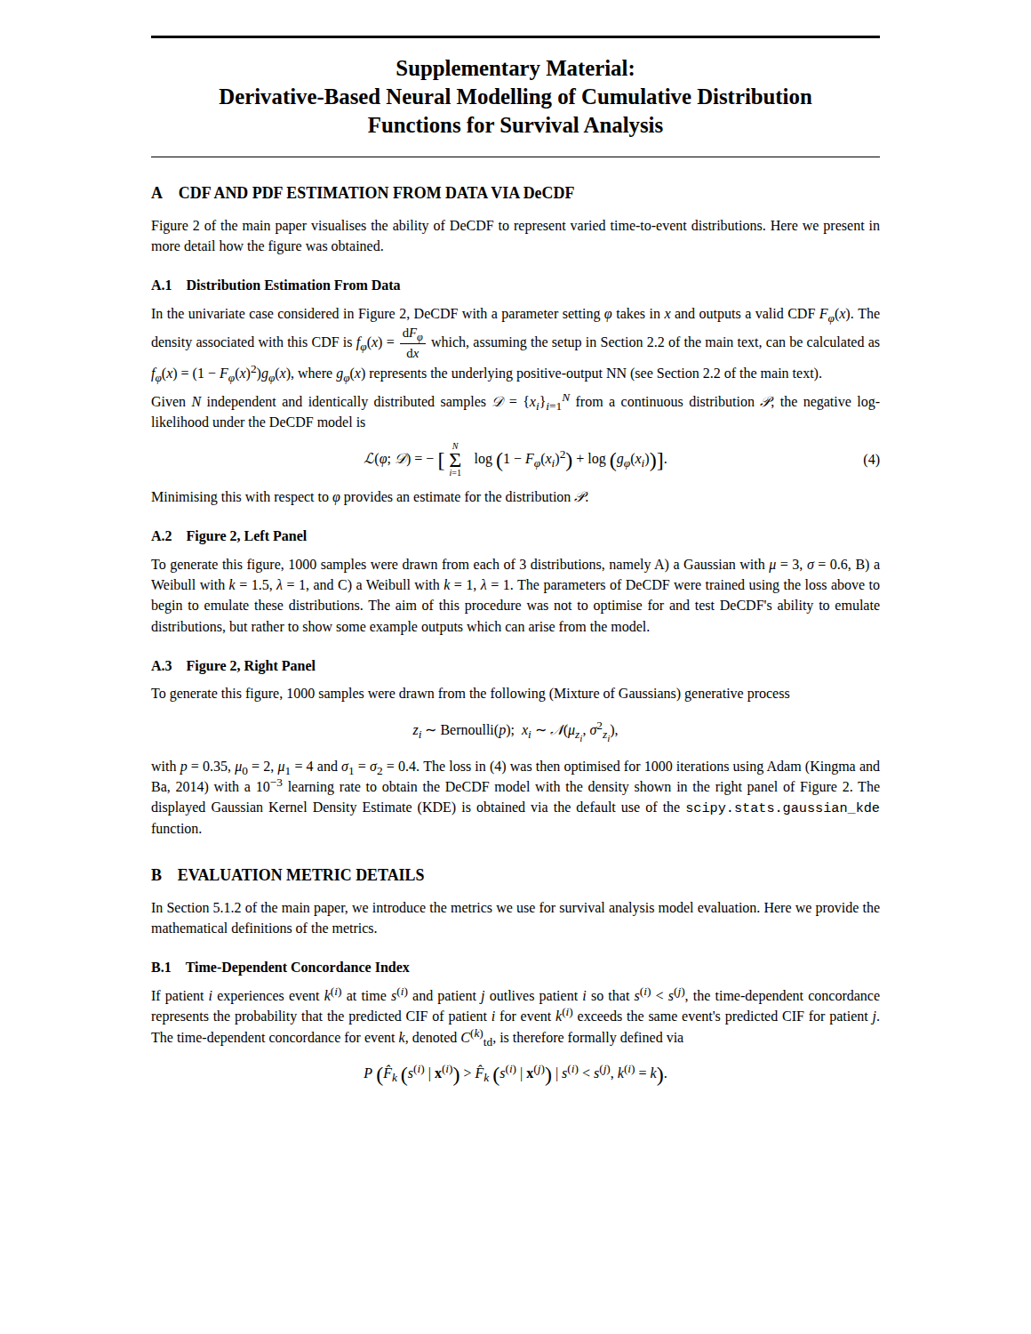Supplementary Material:
Derivative-Based Neural Modelling of Cumulative Distribution
Functions for Survival Analysis
A CDF AND PDF ESTIMATION FROM DATA VIA DeCDF
Figure 2 of the main paper visualises the ability of DeCDF to represent varied time-to-event distributions. Here we present in more detail how the figure was obtained.
A.1 Distribution Estimation From Data
In the univariate case considered in Figure 2, DeCDF with a parameter setting φ takes in x and outputs a valid CDF Fφ(x). The density associated with this CDF is fφ(x) = dFφ dx which, assuming the setup in Section 2.2 of the main text, can be calculated as fφ(x) = (1 − Fφ(x)2)gφ(x), where gφ(x) represents the underlying positive-output NN (see Section 2.2 of the main text).
Given N independent and identically distributed samples 𝒟 = {xi}i=1N from a continuous distribution 𝒫, the negative log-likelihood under the DeCDF model is
ℒ(φ; 𝒟) = − [ΣNi=1log (1 − Fφ(xi)2) + log (gφ(xi))].
(4)
Minimising this with respect to φ provides an estimate for the distribution 𝒫.
A.2 Figure 2, Left Panel
To generate this figure, 1000 samples were drawn from each of 3 distributions, namely A) a Gaussian with μ = 3, σ = 0.6, B) a Weibull with k = 1.5, λ = 1, and C) a Weibull with k = 1, λ = 1. The parameters of DeCDF were trained using the loss above to begin to emulate these distributions. The aim of this procedure was not to optimise for and test DeCDF's ability to emulate distributions, but rather to show some example outputs which can arise from the model.
A.3 Figure 2, Right Panel
To generate this figure, 1000 samples were drawn from the following (Mixture of Gaussians) generative process
zi ∼ Bernoulli(p); xi ∼ 𝒩(μzi, σ2zi),
with p = 0.35, μ0 = 2, μ1 = 4 and σ1 = σ2 = 0.4. The loss in (4) was then optimised for 1000 iterations using Adam (Kingma and Ba, 2014) with a 10−3 learning rate to obtain the DeCDF model with the density shown in the right panel of Figure 2. The displayed Gaussian Kernel Density Estimate (KDE) is obtained via the default use of the scipy.stats.gaussian_kde function.
B EVALUATION METRIC DETAILS
In Section 5.1.2 of the main paper, we introduce the metrics we use for survival analysis model evaluation. Here we provide the mathematical definitions of the metrics.
B.1 Time-Dependent Concordance Index
If patient i experiences event k(i) at time s(i) and patient j outlives patient i so that s(i) < s(j), the time-dependent concordance represents the probability that the predicted CIF of patient i for event k(i) exceeds the same event's predicted CIF for patient j. The time-dependent concordance for event k, denoted C(k)td, is therefore formally defined via
P (F̂k (s(i) | x(i)) > F̂k (s(i) | x(j)) | s(i) < s(j), k(i) = k).